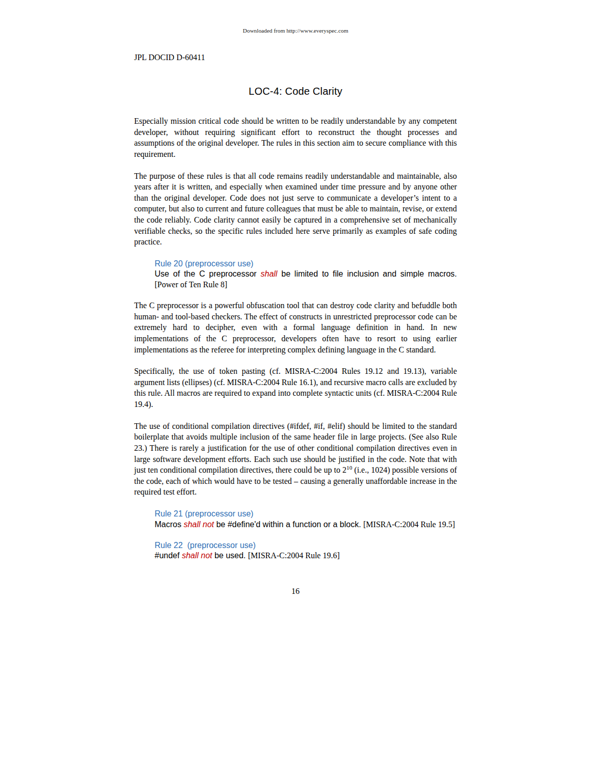Downloaded from http://www.everyspec.com
JPL DOCID D-60411
LOC-4: Code Clarity
Especially mission critical code should be written to be readily understandable by any competent developer, without requiring significant effort to reconstruct the thought processes and assumptions of the original developer. The rules in this section aim to secure compliance with this requirement.
The purpose of these rules is that all code remains readily understandable and maintainable, also years after it is written, and especially when examined under time pressure and by anyone other than the original developer. Code does not just serve to communicate a developer’s intent to a computer, but also to current and future colleagues that must be able to maintain, revise, or extend the code reliably. Code clarity cannot easily be captured in a comprehensive set of mechanically verifiable checks, so the specific rules included here serve primarily as examples of safe coding practice.
Rule 20 (preprocessor use)
Use of the C preprocessor shall be limited to file inclusion and simple macros. [Power of Ten Rule 8]
The C preprocessor is a powerful obfuscation tool that can destroy code clarity and befuddle both human- and tool-based checkers. The effect of constructs in unrestricted preprocessor code can be extremely hard to decipher, even with a formal language definition in hand. In new implementations of the C preprocessor, developers often have to resort to using earlier implementations as the referee for interpreting complex defining language in the C standard.
Specifically, the use of token pasting (cf. MISRA-C:2004 Rules 19.12 and 19.13), variable argument lists (ellipses) (cf. MISRA-C:2004 Rule 16.1), and recursive macro calls are excluded by this rule. All macros are required to expand into complete syntactic units (cf. MISRA-C:2004 Rule 19.4).
The use of conditional compilation directives (#ifdef, #if, #elif) should be limited to the standard boilerplate that avoids multiple inclusion of the same header file in large projects. (See also Rule 23.) There is rarely a justification for the use of other conditional compilation directives even in large software development efforts. Each such use should be justified in the code. Note that with just ten conditional compilation directives, there could be up to 210 (i.e., 1024) possible versions of the code, each of which would have to be tested – causing a generally unaffordable increase in the required test effort.
Rule 21 (preprocessor use)
Macros shall not be #define'd within a function or a block. [MISRA-C:2004 Rule 19.5]
Rule 22 (preprocessor use)
#undef shall not be used. [MISRA-C:2004 Rule 19.6]
16